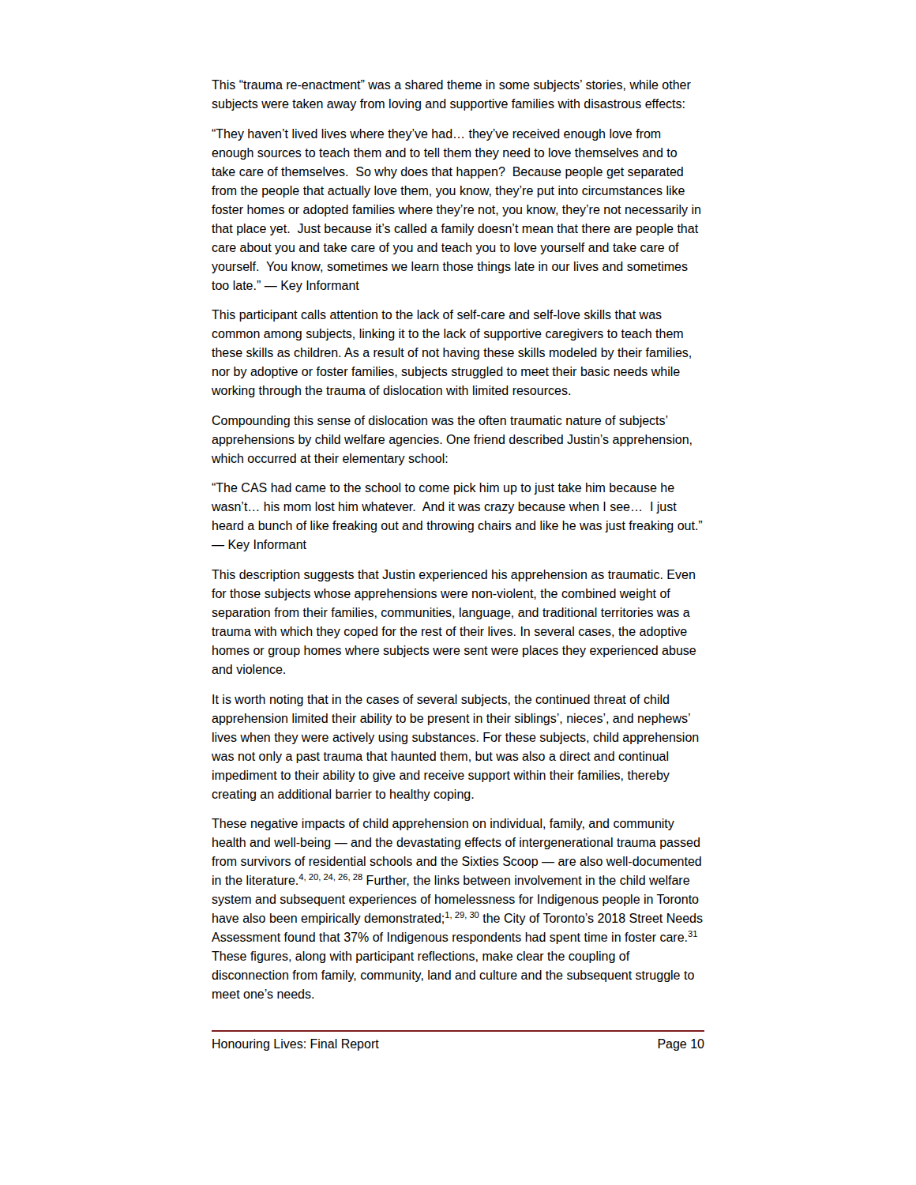This “trauma re-enactment” was a shared theme in some subjects’ stories, while other subjects were taken away from loving and supportive families with disastrous effects:
“They haven’t lived lives where they’ve had… they’ve received enough love from enough sources to teach them and to tell them they need to love themselves and to take care of themselves. So why does that happen? Because people get separated from the people that actually love them, you know, they’re put into circumstances like foster homes or adopted families where they’re not, you know, they’re not necessarily in that place yet. Just because it’s called a family doesn’t mean that there are people that care about you and take care of you and teach you to love yourself and take care of yourself. You know, sometimes we learn those things late in our lives and sometimes too late.” — Key Informant
This participant calls attention to the lack of self-care and self-love skills that was common among subjects, linking it to the lack of supportive caregivers to teach them these skills as children. As a result of not having these skills modeled by their families, nor by adoptive or foster families, subjects struggled to meet their basic needs while working through the trauma of dislocation with limited resources.
Compounding this sense of dislocation was the often traumatic nature of subjects’ apprehensions by child welfare agencies. One friend described Justin’s apprehension, which occurred at their elementary school:
“The CAS had came to the school to come pick him up to just take him because he wasn’t… his mom lost him whatever. And it was crazy because when I see… I just heard a bunch of like freaking out and throwing chairs and like he was just freaking out.” — Key Informant
This description suggests that Justin experienced his apprehension as traumatic. Even for those subjects whose apprehensions were non-violent, the combined weight of separation from their families, communities, language, and traditional territories was a trauma with which they coped for the rest of their lives. In several cases, the adoptive homes or group homes where subjects were sent were places they experienced abuse and violence.
It is worth noting that in the cases of several subjects, the continued threat of child apprehension limited their ability to be present in their siblings’, nieces’, and nephews’ lives when they were actively using substances. For these subjects, child apprehension was not only a past trauma that haunted them, but was also a direct and continual impediment to their ability to give and receive support within their families, thereby creating an additional barrier to healthy coping.
These negative impacts of child apprehension on individual, family, and community health and well-being — and the devastating effects of intergenerational trauma passed from survivors of residential schools and the Sixties Scoop — are also well-documented in the literature.4, 20, 24, 26, 28 Further, the links between involvement in the child welfare system and subsequent experiences of homelessness for Indigenous people in Toronto have also been empirically demonstrated;1, 29, 30 the City of Toronto’s 2018 Street Needs Assessment found that 37% of Indigenous respondents had spent time in foster care.31 These figures, along with participant reflections, make clear the coupling of disconnection from family, community, land and culture and the subsequent struggle to meet one’s needs.
Honouring Lives: Final Report Page 10